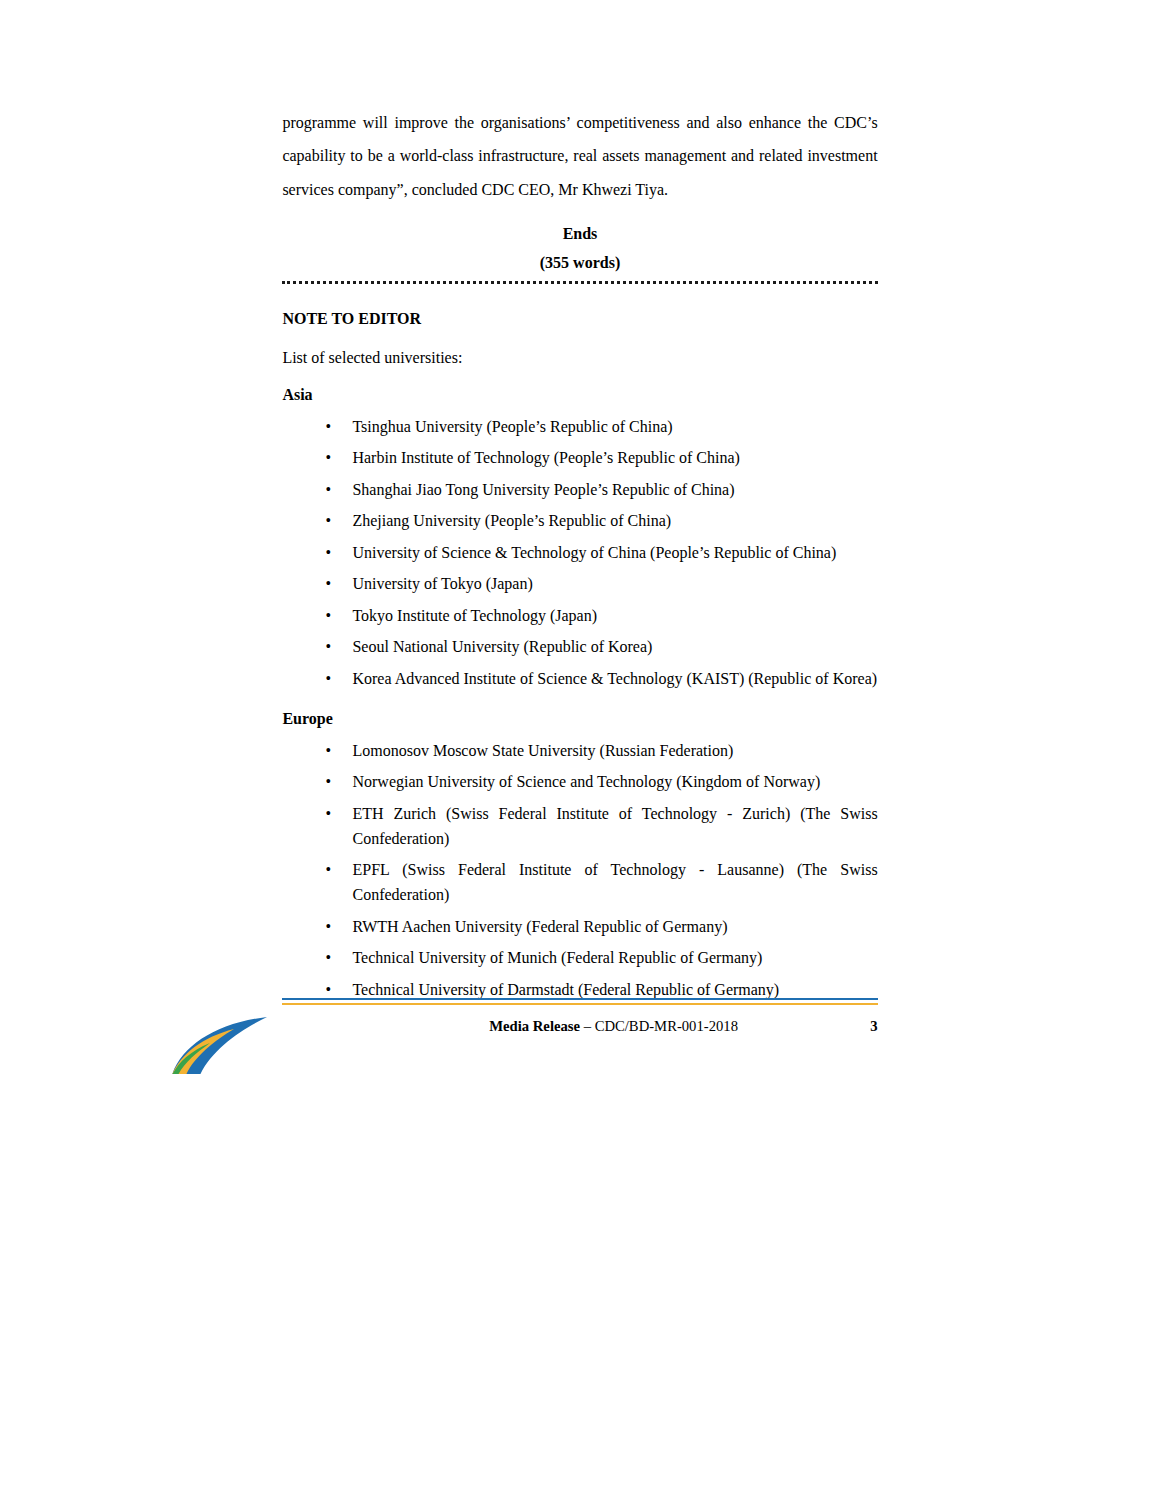programme will improve the organisations’ competitiveness and also enhance the CDC’s capability to be a world-class infrastructure, real assets management and related investment services company”, concluded CDC CEO, Mr Khwezi Tiya.
Ends
(355 words)
NOTE TO EDITOR
List of selected universities:
Asia
Tsinghua University (People’s Republic of China)
Harbin Institute of Technology (People’s Republic of China)
Shanghai Jiao Tong University People’s Republic of China)
Zhejiang University (People’s Republic of China)
University of Science & Technology of China (People’s Republic of China)
University of Tokyo (Japan)
Tokyo Institute of Technology (Japan)
Seoul National University (Republic of Korea)
Korea Advanced Institute of Science & Technology (KAIST) (Republic of Korea)
Europe
Lomonosov Moscow State University (Russian Federation)
Norwegian University of Science and Technology (Kingdom of Norway)
ETH Zurich (Swiss Federal Institute of Technology - Zurich) (The Swiss Confederation)
EPFL (Swiss Federal Institute of Technology - Lausanne) (The Swiss Confederation)
RWTH Aachen University (Federal Republic of Germany)
Technical University of Munich (Federal Republic of Germany)
Technical University of Darmstadt (Federal Republic of Germany)
Media Release – CDC/BD-MR-001-2018
3